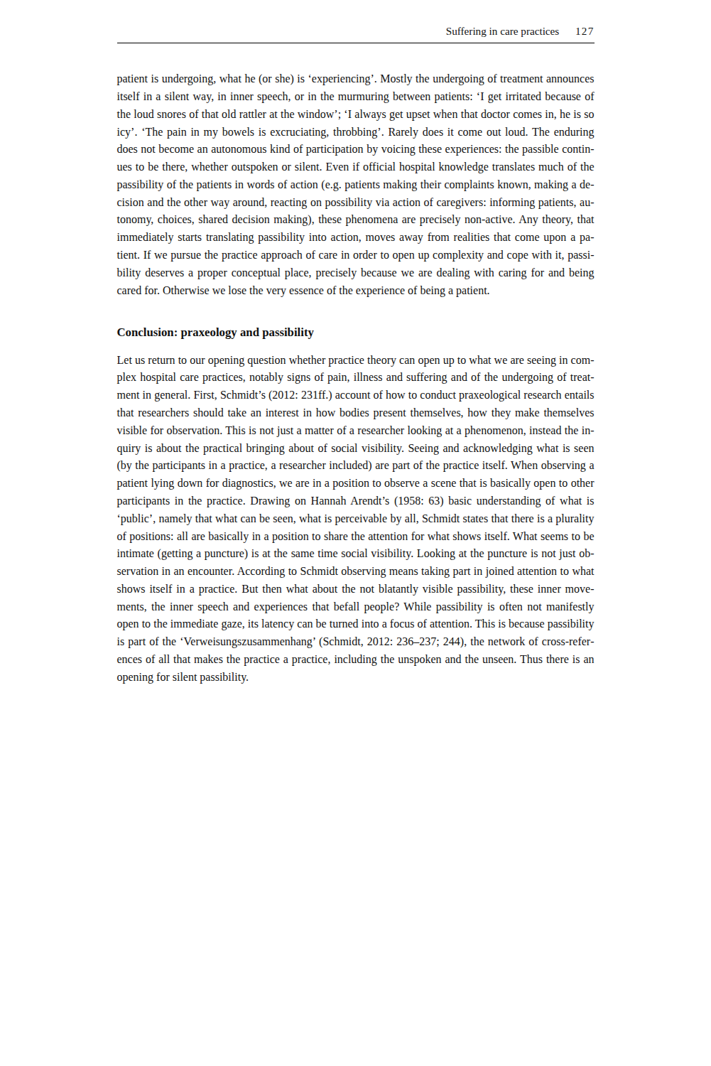Suffering in care practices 127
patient is undergoing, what he (or she) is ‘experiencing’. Mostly the undergoing of treatment announces itself in a silent way, in inner speech, or in the murmuring between patients: ‘I get irritated because of the loud snores of that old rattler at the window’; ‘I always get upset when that doctor comes in, he is so icy’. ‘The pain in my bowels is excruciating, throbbing’. Rarely does it come out loud. The enduring does not become an autonomous kind of participation by voicing these experiences: the passible continues to be there, whether outspoken or silent. Even if official hospital knowledge translates much of the passibility of the patients in words of action (e.g. patients making their complaints known, making a decision and the other way around, reacting on possibility via action of caregivers: informing patients, autonomy, choices, shared decision making), these phenomena are precisely non-active. Any theory, that immediately starts translating passibility into action, moves away from realities that come upon a patient. If we pursue the practice approach of care in order to open up complexity and cope with it, passibility deserves a proper conceptual place, precisely because we are dealing with caring for and being cared for. Otherwise we lose the very essence of the experience of being a patient.
Conclusion: praxeology and passibility
Let us return to our opening question whether practice theory can open up to what we are seeing in complex hospital care practices, notably signs of pain, illness and suffering and of the undergoing of treatment in general. First, Schmidt’s (2012: 231ff.) account of how to conduct praxeological research entails that researchers should take an interest in how bodies present themselves, how they make themselves visible for observation. This is not just a matter of a researcher looking at a phenomenon, instead the inquiry is about the practical bringing about of social visibility. Seeing and acknowledging what is seen (by the participants in a practice, a researcher included) are part of the practice itself. When observing a patient lying down for diagnostics, we are in a position to observe a scene that is basically open to other participants in the practice. Drawing on Hannah Arendt’s (1958: 63) basic understanding of what is ‘public’, namely that what can be seen, what is perceivable by all, Schmidt states that there is a plurality of positions: all are basically in a position to share the attention for what shows itself. What seems to be intimate (getting a puncture) is at the same time social visibility. Looking at the puncture is not just observation in an encounter. According to Schmidt observing means taking part in joined attention to what shows itself in a practice. But then what about the not blatantly visible passibility, these inner movements, the inner speech and experiences that befall people? While passibility is often not manifestly open to the immediate gaze, its latency can be turned into a focus of attention. This is because passibility is part of the ‘Verweisungszusammenhang’ (Schmidt, 2012: 236–237; 244), the network of cross-references of all that makes the practice a practice, including the unspoken and the unseen. Thus there is an opening for silent passibility.